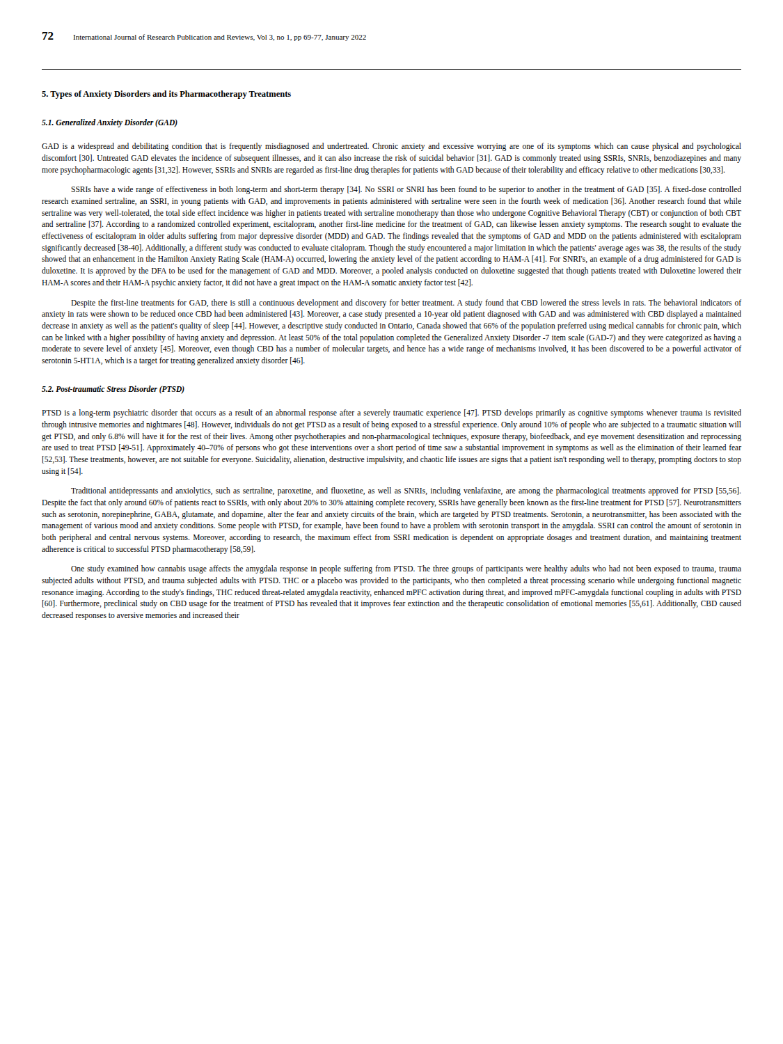72 International Journal of Research Publication and Reviews, Vol 3, no 1, pp 69-77, January 2022
5. Types of Anxiety Disorders and its Pharmacotherapy Treatments
5.1. Generalized Anxiety Disorder (GAD)
GAD is a widespread and debilitating condition that is frequently misdiagnosed and undertreated. Chronic anxiety and excessive worrying are one of its symptoms which can cause physical and psychological discomfort [30]. Untreated GAD elevates the incidence of subsequent illnesses, and it can also increase the risk of suicidal behavior [31]. GAD is commonly treated using SSRIs, SNRIs, benzodiazepines and many more psychopharmacologic agents [31,32]. However, SSRIs and SNRIs are regarded as first-line drug therapies for patients with GAD because of their tolerability and efficacy relative to other medications [30,33].
SSRIs have a wide range of effectiveness in both long-term and short-term therapy [34]. No SSRI or SNRI has been found to be superior to another in the treatment of GAD [35]. A fixed-dose controlled research examined sertraline, an SSRI, in young patients with GAD, and improvements in patients administered with sertraline were seen in the fourth week of medication [36]. Another research found that while sertraline was very well-tolerated, the total side effect incidence was higher in patients treated with sertraline monotherapy than those who undergone Cognitive Behavioral Therapy (CBT) or conjunction of both CBT and sertraline [37]. According to a randomized controlled experiment, escitalopram, another first-line medicine for the treatment of GAD, can likewise lessen anxiety symptoms. The research sought to evaluate the effectiveness of escitalopram in older adults suffering from major depressive disorder (MDD) and GAD. The findings revealed that the symptoms of GAD and MDD on the patients administered with escitalopram significantly decreased [38-40]. Additionally, a different study was conducted to evaluate citalopram. Though the study encountered a major limitation in which the patients' average ages was 38, the results of the study showed that an enhancement in the Hamilton Anxiety Rating Scale (HAM-A) occurred, lowering the anxiety level of the patient according to HAM-A [41]. For SNRI's, an example of a drug administered for GAD is duloxetine. It is approved by the DFA to be used for the management of GAD and MDD. Moreover, a pooled analysis conducted on duloxetine suggested that though patients treated with Duloxetine lowered their HAM-A scores and their HAM-A psychic anxiety factor, it did not have a great impact on the HAM-A somatic anxiety factor test [42].
Despite the first-line treatments for GAD, there is still a continuous development and discovery for better treatment. A study found that CBD lowered the stress levels in rats. The behavioral indicators of anxiety in rats were shown to be reduced once CBD had been administered [43]. Moreover, a case study presented a 10-year old patient diagnosed with GAD and was administered with CBD displayed a maintained decrease in anxiety as well as the patient's quality of sleep [44]. However, a descriptive study conducted in Ontario, Canada showed that 66% of the population preferred using medical cannabis for chronic pain, which can be linked with a higher possibility of having anxiety and depression. At least 50% of the total population completed the Generalized Anxiety Disorder -7 item scale (GAD-7) and they were categorized as having a moderate to severe level of anxiety [45]. Moreover, even though CBD has a number of molecular targets, and hence has a wide range of mechanisms involved, it has been discovered to be a powerful activator of serotonin 5-HT1A, which is a target for treating generalized anxiety disorder [46].
5.2. Post-traumatic Stress Disorder (PTSD)
PTSD is a long-term psychiatric disorder that occurs as a result of an abnormal response after a severely traumatic experience [47]. PTSD develops primarily as cognitive symptoms whenever trauma is revisited through intrusive memories and nightmares [48]. However, individuals do not get PTSD as a result of being exposed to a stressful experience. Only around 10% of people who are subjected to a traumatic situation will get PTSD, and only 6.8% will have it for the rest of their lives. Among other psychotherapies and non-pharmacological techniques, exposure therapy, biofeedback, and eye movement desensitization and reprocessing are used to treat PTSD [49-51]. Approximately 40–70% of persons who got these interventions over a short period of time saw a substantial improvement in symptoms as well as the elimination of their learned fear [52,53]. These treatments, however, are not suitable for everyone. Suicidality, alienation, destructive impulsivity, and chaotic life issues are signs that a patient isn't responding well to therapy, prompting doctors to stop using it [54].
Traditional antidepressants and anxiolytics, such as sertraline, paroxetine, and fluoxetine, as well as SNRIs, including venlafaxine, are among the pharmacological treatments approved for PTSD [55,56]. Despite the fact that only around 60% of patients react to SSRIs, with only about 20% to 30% attaining complete recovery, SSRIs have generally been known as the first-line treatment for PTSD [57]. Neurotransmitters such as serotonin, norepinephrine, GABA, glutamate, and dopamine, alter the fear and anxiety circuits of the brain, which are targeted by PTSD treatments. Serotonin, a neurotransmitter, has been associated with the management of various mood and anxiety conditions. Some people with PTSD, for example, have been found to have a problem with serotonin transport in the amygdala. SSRI can control the amount of serotonin in both peripheral and central nervous systems. Moreover, according to research, the maximum effect from SSRI medication is dependent on appropriate dosages and treatment duration, and maintaining treatment adherence is critical to successful PTSD pharmacotherapy [58,59].
One study examined how cannabis usage affects the amygdala response in people suffering from PTSD. The three groups of participants were healthy adults who had not been exposed to trauma, trauma subjected adults without PTSD, and trauma subjected adults with PTSD. THC or a placebo was provided to the participants, who then completed a threat processing scenario while undergoing functional magnetic resonance imaging. According to the study's findings, THC reduced threat-related amygdala reactivity, enhanced mPFC activation during threat, and improved mPFC-amygdala functional coupling in adults with PTSD [60]. Furthermore, preclinical study on CBD usage for the treatment of PTSD has revealed that it improves fear extinction and the therapeutic consolidation of emotional memories [55,61]. Additionally, CBD caused decreased responses to aversive memories and increased their